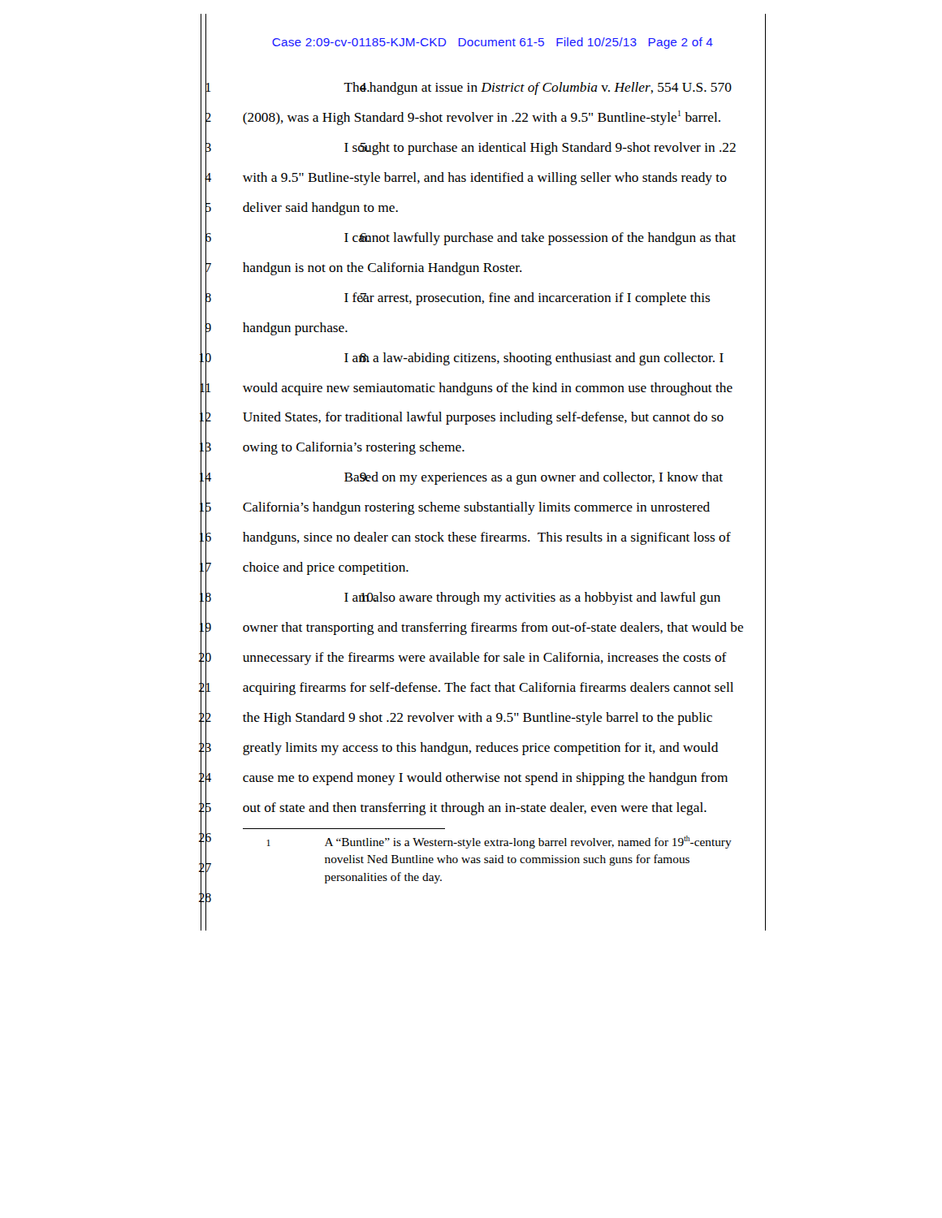Case 2:09-cv-01185-KJM-CKD Document 61-5 Filed 10/25/13 Page 2 of 4
1
2
3
4
5
6
7
8
9
10
11
12
13
14
15
16
17
18
19
20
21
22
23
24
25
26
27
28
4. The handgun at issue in District of Columbia v. Heller, 554 U.S. 570 (2008), was a High Standard 9-shot revolver in .22 with a 9.5" Buntline-style1 barrel.
5. I sought to purchase an identical High Standard 9-shot revolver in .22 with a 9.5" Butline-style barrel, and has identified a willing seller who stands ready to deliver said handgun to me.
6. I cannot lawfully purchase and take possession of the handgun as that handgun is not on the California Handgun Roster.
7. I fear arrest, prosecution, fine and incarceration if I complete this handgun purchase.
8. I am a law-abiding citizens, shooting enthusiast and gun collector. I would acquire new semiautomatic handguns of the kind in common use throughout the United States, for traditional lawful purposes including self-defense, but cannot do so owing to California’s rostering scheme.
9. Based on my experiences as a gun owner and collector, I know that California’s handgun rostering scheme substantially limits commerce in unrostered handguns, since no dealer can stock these firearms. This results in a significant loss of choice and price competition.
10. I am also aware through my activities as a hobbyist and lawful gun owner that transporting and transferring firearms from out-of-state dealers, that would be unnecessary if the firearms were available for sale in California, increases the costs of acquiring firearms for self-defense. The fact that California firearms dealers cannot sell the High Standard 9 shot .22 revolver with a 9.5" Buntline-style barrel to the public greatly limits my access to this handgun, reduces price competition for it, and would cause me to expend money I would otherwise not spend in shipping the handgun from out of state and then transferring it through an in-state dealer, even were that legal.
1
A “Buntline” is a Western-style extra-long barrel revolver, named for 19th-century novelist Ned Buntline who was said to commission such guns for famous personalities of the day.